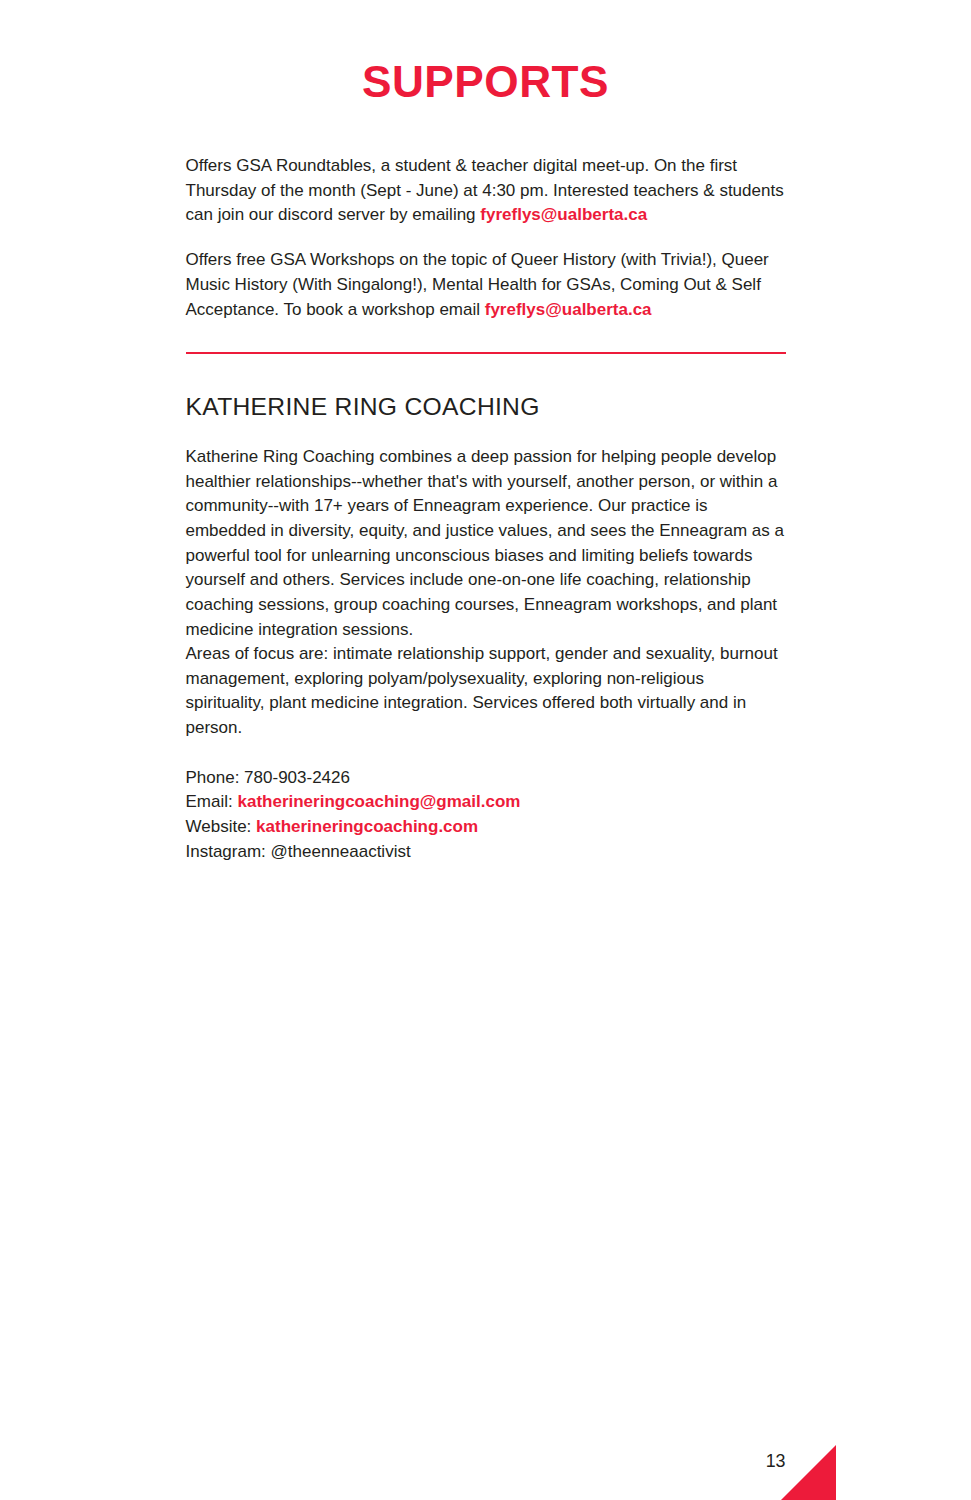SUPPORTS
Offers GSA Roundtables, a student & teacher digital meet-up. On the first Thursday of the month (Sept - June) at 4:30 pm. Interested teachers & students can join our discord server by emailing fyreflys@ualberta.ca
Offers free GSA Workshops on the topic of Queer History (with Trivia!), Queer Music History (With Singalong!), Mental Health for GSAs, Coming Out & Self Acceptance. To book a workshop email fyreflys@ualberta.ca
KATHERINE RING COACHING
Katherine Ring Coaching combines a deep passion for helping people develop healthier relationships--whether that's with yourself, another person, or within a community--with 17+ years of Enneagram experience. Our practice is embedded in diversity, equity, and justice values, and sees the Enneagram as a powerful tool for unlearning unconscious biases and limiting beliefs towards yourself and others. Services include one-on-one life coaching, relationship coaching sessions, group coaching courses, Enneagram workshops, and plant medicine integration sessions.
Areas of focus are: intimate relationship support, gender and sexuality, burnout management, exploring polyam/polysexuality, exploring non-religious spirituality, plant medicine integration. Services offered both virtually and in person.
Phone: 780-903-2426
Email: katherineringcoaching@gmail.com
Website: katherineringcoaching.com
Instagram: @theenneaactivist
13